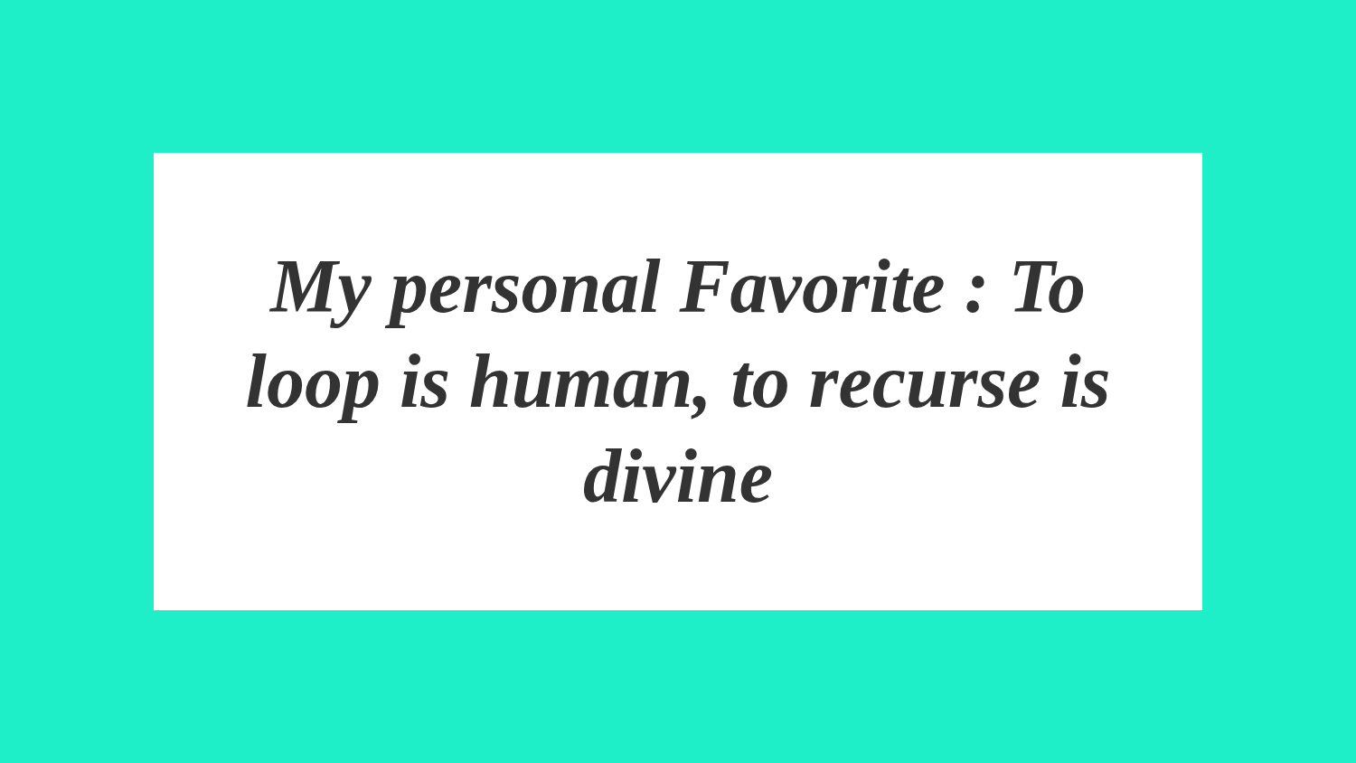My personal Favorite : To loop is human, to recurse is divine